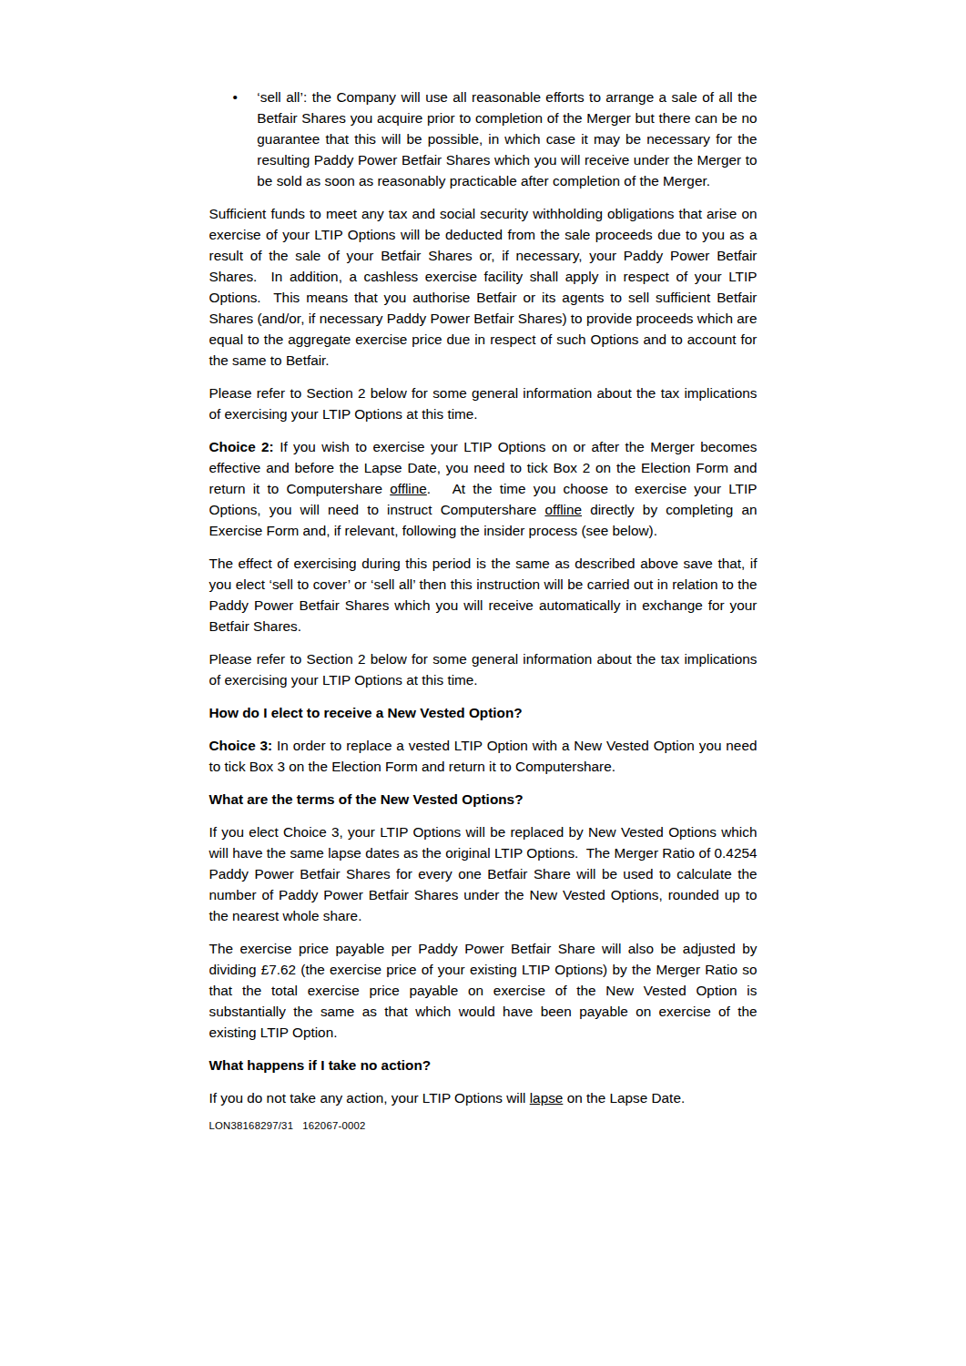‘sell all’: the Company will use all reasonable efforts to arrange a sale of all the Betfair Shares you acquire prior to completion of the Merger but there can be no guarantee that this will be possible, in which case it may be necessary for the resulting Paddy Power Betfair Shares which you will receive under the Merger to be sold as soon as reasonably practicable after completion of the Merger.
Sufficient funds to meet any tax and social security withholding obligations that arise on exercise of your LTIP Options will be deducted from the sale proceeds due to you as a result of the sale of your Betfair Shares or, if necessary, your Paddy Power Betfair Shares. In addition, a cashless exercise facility shall apply in respect of your LTIP Options. This means that you authorise Betfair or its agents to sell sufficient Betfair Shares (and/or, if necessary Paddy Power Betfair Shares) to provide proceeds which are equal to the aggregate exercise price due in respect of such Options and to account for the same to Betfair.
Please refer to Section 2 below for some general information about the tax implications of exercising your LTIP Options at this time.
Choice 2: If you wish to exercise your LTIP Options on or after the Merger becomes effective and before the Lapse Date, you need to tick Box 2 on the Election Form and return it to Computershare offline. At the time you choose to exercise your LTIP Options, you will need to instruct Computershare offline directly by completing an Exercise Form and, if relevant, following the insider process (see below).
The effect of exercising during this period is the same as described above save that, if you elect ‘sell to cover’ or ‘sell all’ then this instruction will be carried out in relation to the Paddy Power Betfair Shares which you will receive automatically in exchange for your Betfair Shares.
Please refer to Section 2 below for some general information about the tax implications of exercising your LTIP Options at this time.
How do I elect to receive a New Vested Option?
Choice 3: In order to replace a vested LTIP Option with a New Vested Option you need to tick Box 3 on the Election Form and return it to Computershare.
What are the terms of the New Vested Options?
If you elect Choice 3, your LTIP Options will be replaced by New Vested Options which will have the same lapse dates as the original LTIP Options. The Merger Ratio of 0.4254 Paddy Power Betfair Shares for every one Betfair Share will be used to calculate the number of Paddy Power Betfair Shares under the New Vested Options, rounded up to the nearest whole share.
The exercise price payable per Paddy Power Betfair Share will also be adjusted by dividing £7.62 (the exercise price of your existing LTIP Options) by the Merger Ratio so that the total exercise price payable on exercise of the New Vested Option is substantially the same as that which would have been payable on exercise of the existing LTIP Option.
What happens if I take no action?
If you do not take any action, your LTIP Options will lapse on the Lapse Date.
LON38168297/31 162067-0002